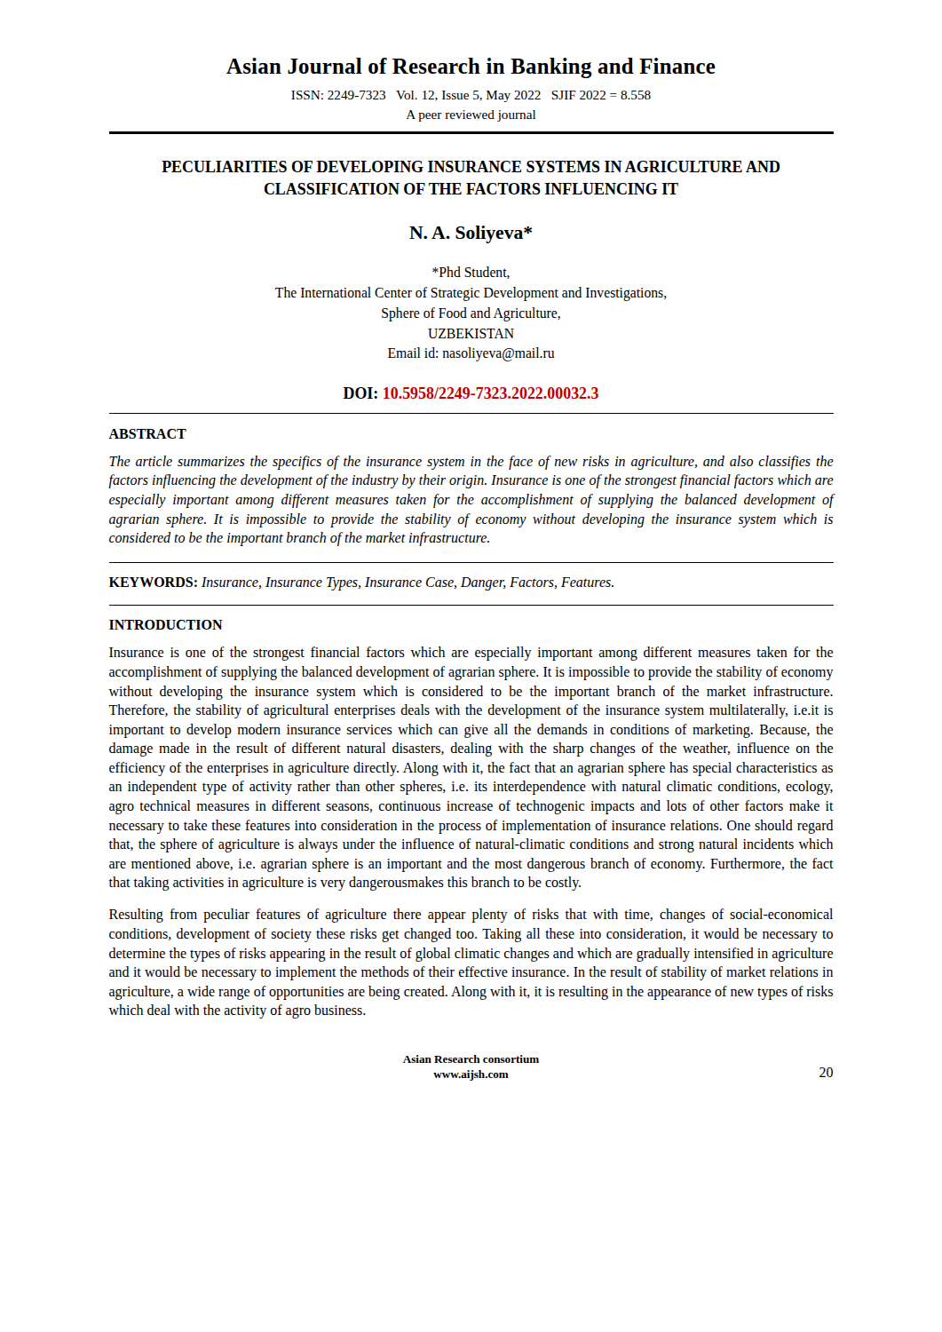Asian Journal of Research in Banking and Finance
ISSN: 2249-7323 Vol. 12, Issue 5, May 2022 SJIF 2022 = 8.558
A peer reviewed journal
Peculiarities of Developing Insurance Systems in Agriculture and Classification of the Factors Influencing It
N. A. Soliyeva*
*Phd Student,
The International Center of Strategic Development and Investigations,
Sphere of Food and Agriculture,
UZBEKISTAN
Email id: nasoliyeva@mail.ru
DOI: 10.5958/2249-7323.2022.00032.3
Abstract
The article summarizes the specifics of the insurance system in the face of new risks in agriculture, and also classifies the factors influencing the development of the industry by their origin. Insurance is one of the strongest financial factors which are especially important among different measures taken for the accomplishment of supplying the balanced development of agrarian sphere. It is impossible to provide the stability of economy without developing the insurance system which is considered to be the important branch of the market infrastructure.
Keywords: Insurance, Insurance Types, Insurance Case, Danger, Factors, Features.
Introduction
Insurance is one of the strongest financial factors which are especially important among different measures taken for the accomplishment of supplying the balanced development of agrarian sphere. It is impossible to provide the stability of economy without developing the insurance system which is considered to be the important branch of the market infrastructure. Therefore, the stability of agricultural enterprises deals with the development of the insurance system multilaterally, i.e.it is important to develop modern insurance services which can give all the demands in conditions of marketing. Because, the damage made in the result of different natural disasters, dealing with the sharp changes of the weather, influence on the efficiency of the enterprises in agriculture directly. Along with it, the fact that an agrarian sphere has special characteristics as an independent type of activity rather than other spheres, i.e. its interdependence with natural climatic conditions, ecology, agro technical measures in different seasons, continuous increase of technogenic impacts and lots of other factors make it necessary to take these features into consideration in the process of implementation of insurance relations. One should regard that, the sphere of agriculture is always under the influence of natural-climatic conditions and strong natural incidents which are mentioned above, i.e. agrarian sphere is an important and the most dangerous branch of economy. Furthermore, the fact that taking activities in agriculture is very dangerousmakes this branch to be costly.
Resulting from peculiar features of agriculture there appear plenty of risks that with time, changes of social-economical conditions, development of society these risks get changed too. Taking all these into consideration, it would be necessary to determine the types of risks appearing in the result of global climatic changes and which are gradually intensified in agriculture and it would be necessary to implement the methods of their effective insurance. In the result of stability of market relations in agriculture, a wide range of opportunities are being created. Along with it, it is resulting in the appearance of new types of risks which deal with the activity of agro business.
Asian Research consortium
www.aijsh.com
20